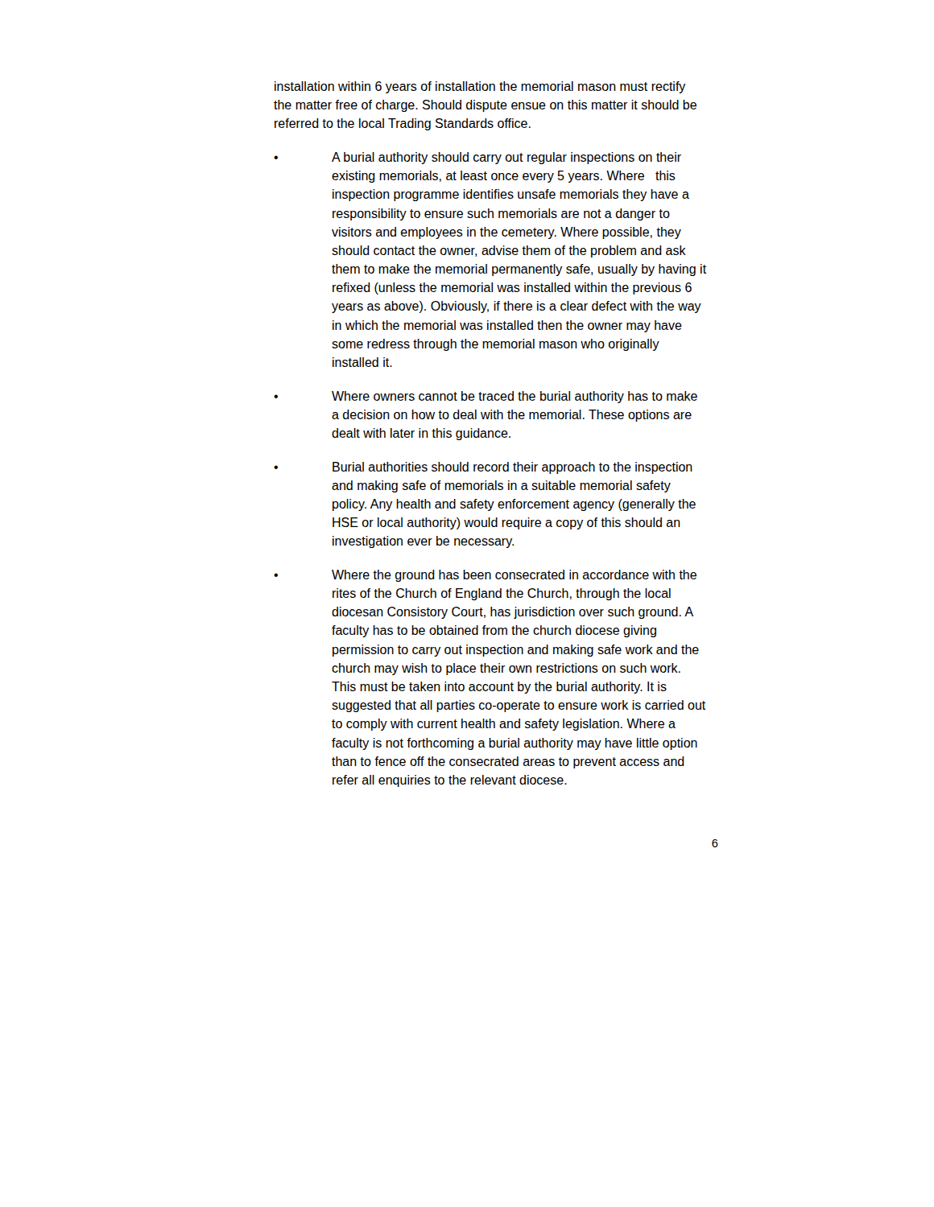installation within 6 years of installation the memorial mason must rectify the matter free of charge. Should dispute ensue on this matter it should be referred to the local Trading Standards office.
A burial authority should carry out regular inspections on their existing memorials, at least once every 5 years. Where this inspection programme identifies unsafe memorials they have a responsibility to ensure such memorials are not a danger to visitors and employees in the cemetery. Where possible, they should contact the owner, advise them of the problem and ask them to make the memorial permanently safe, usually by having it refixed (unless the memorial was installed within the previous 6 years as above). Obviously, if there is a clear defect with the way in which the memorial was installed then the owner may have some redress through the memorial mason who originally installed it.
Where owners cannot be traced the burial authority has to make a decision on how to deal with the memorial. These options are dealt with later in this guidance.
Burial authorities should record their approach to the inspection and making safe of memorials in a suitable memorial safety policy. Any health and safety enforcement agency (generally the HSE or local authority) would require a copy of this should an investigation ever be necessary.
Where the ground has been consecrated in accordance with the rites of the Church of England the Church, through the local diocesan Consistory Court, has jurisdiction over such ground. A faculty has to be obtained from the church diocese giving permission to carry out inspection and making safe work and the church may wish to place their own restrictions on such work. This must be taken into account by the burial authority. It is suggested that all parties co-operate to ensure work is carried out to comply with current health and safety legislation. Where a faculty is not forthcoming a burial authority may have little option than to fence off the consecrated areas to prevent access and refer all enquiries to the relevant diocese.
6